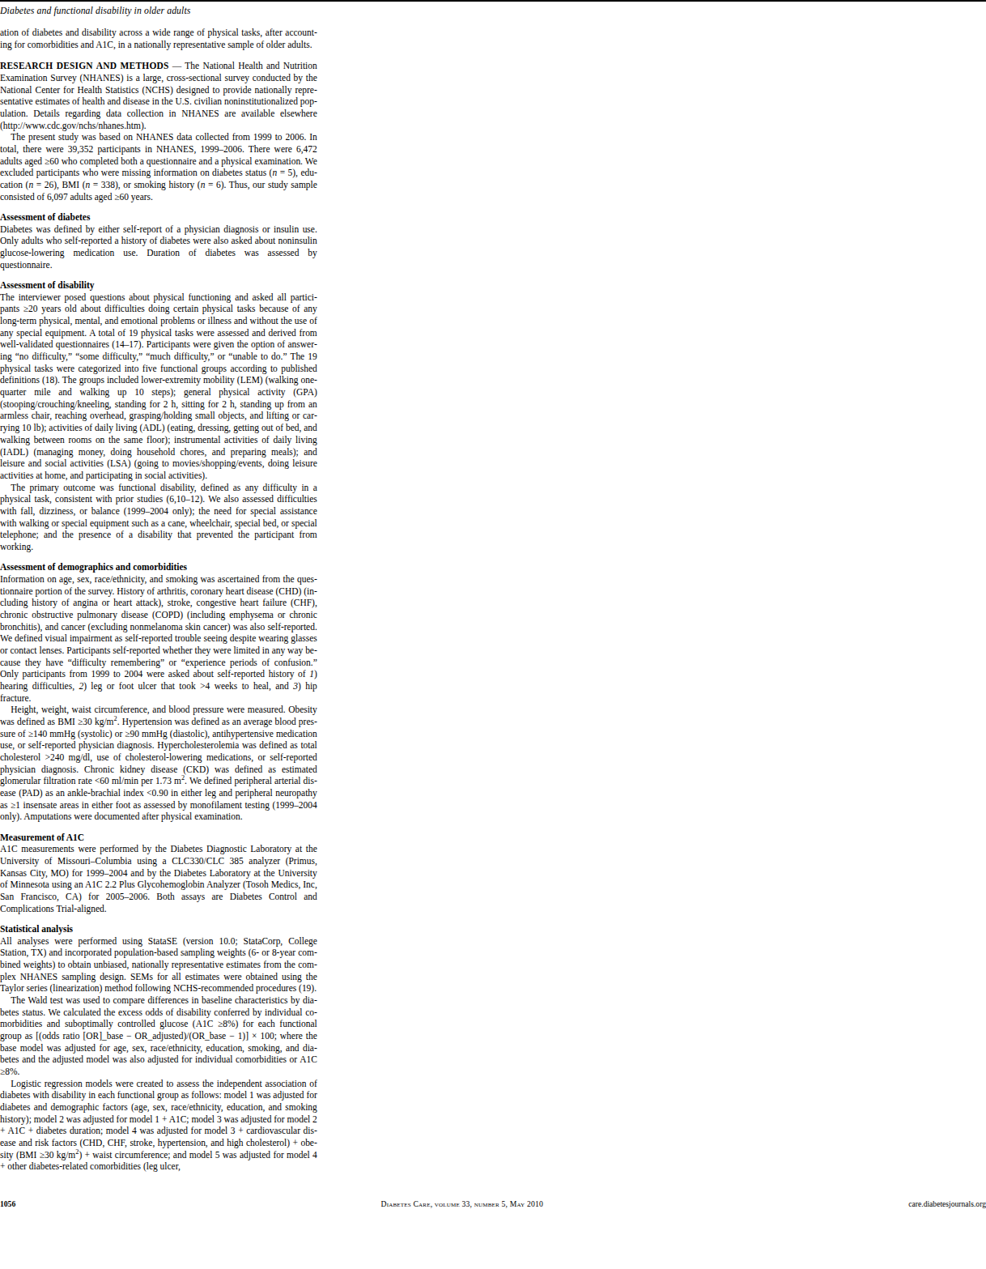Diabetes and functional disability in older adults
ation of diabetes and disability across a wide range of physical tasks, after accounting for comorbidities and A1C, in a nationally representative sample of older adults.
RESEARCH DESIGN AND METHODS
— The National Health and Nutrition Examination Survey (NHANES) is a large, cross-sectional survey conducted by the National Center for Health Statistics (NCHS) designed to provide nationally representative estimates of health and disease in the U.S. civilian noninstitutionalized population. Details regarding data collection in NHANES are available elsewhere (http://www.cdc.gov/nchs/nhanes.htm).
The present study was based on NHANES data collected from 1999 to 2006. In total, there were 39,352 participants in NHANES, 1999–2006. There were 6,472 adults aged ≥60 who completed both a questionnaire and a physical examination. We excluded participants who were missing information on diabetes status (n = 5), education (n = 26), BMI (n = 338), or smoking history (n = 6). Thus, our study sample consisted of 6,097 adults aged ≥60 years.
Assessment of diabetes
Diabetes was defined by either self-report of a physician diagnosis or insulin use. Only adults who self-reported a history of diabetes were also asked about noninsulin glucose-lowering medication use. Duration of diabetes was assessed by questionnaire.
Assessment of disability
The interviewer posed questions about physical functioning and asked all participants ≥20 years old about difficulties doing certain physical tasks because of any long-term physical, mental, and emotional problems or illness and without the use of any special equipment. A total of 19 physical tasks were assessed and derived from well-validated questionnaires (14–17). Participants were given the option of answering “no difficulty,” “some difficulty,” “much difficulty,” or “unable to do.” The 19 physical tasks were categorized into five functional groups according to published definitions (18). The groups included lower-extremity mobility (LEM) (walking one-quarter mile and walking up 10 steps); general physical activity (GPA) (stooping/crouching/kneeling, standing for 2 h, sitting for 2 h, standing up from an armless chair, reaching overhead, grasping/holding small objects, and lifting or carrying 10 lb); activities of daily living (ADL) (eating, dressing, getting out of bed, and walking between rooms on the same floor); instrumental activities of daily living (IADL) (managing money, doing household chores, and preparing meals); and leisure and social activities (LSA) (going to movies/shopping/events, doing leisure activities at home, and participating in social activities).
The primary outcome was functional disability, defined as any difficulty in a physical task, consistent with prior studies (6,10–12). We also assessed difficulties with fall, dizziness, or balance (1999–2004 only); the need for special assistance with walking or special equipment such as a cane, wheelchair, special bed, or special telephone; and the presence of a disability that prevented the participant from working.
Assessment of demographics and comorbidities
Information on age, sex, race/ethnicity, and smoking was ascertained from the questionnaire portion of the survey. History of arthritis, coronary heart disease (CHD) (including history of angina or heart attack), stroke, congestive heart failure (CHF), chronic obstructive pulmonary disease (COPD) (including emphysema or chronic bronchitis), and cancer (excluding nonmelanoma skin cancer) was also self-reported. We defined visual impairment as self-reported trouble seeing despite wearing glasses or contact lenses. Participants self-reported whether they were limited in any way because they have “difficulty remembering” or “experience periods of confusion.” Only participants from 1999 to 2004 were asked about self-reported history of 1) hearing difficulties, 2) leg or foot ulcer that took >4 weeks to heal, and 3) hip fracture.
Height, weight, waist circumference, and blood pressure were measured. Obesity was defined as BMI ≥30 kg/m2. Hypertension was defined as an average blood pressure of ≥140 mmHg (systolic) or ≥90 mmHg (diastolic), antihypertensive medication use, or self-reported physician diagnosis. Hypercholesterolemia was defined as total cholesterol >240 mg/dl, use of cholesterol-lowering medications, or self-reported physician diagnosis. Chronic kidney disease (CKD) was defined as estimated glomerular filtration rate <60 ml/min per 1.73 m2. We defined peripheral arterial disease (PAD) as an ankle-brachial index <0.90 in either leg and peripheral neuropathy as ≥1 insensate areas in either foot as assessed by monofilament testing (1999–2004 only). Amputations were documented after physical examination.
Measurement of A1C
A1C measurements were performed by the Diabetes Diagnostic Laboratory at the University of Missouri–Columbia using a CLC330/CLC 385 analyzer (Primus, Kansas City, MO) for 1999–2004 and by the Diabetes Laboratory at the University of Minnesota using an A1C 2.2 Plus Glycohemoglobin Analyzer (Tosoh Medics, Inc, San Francisco, CA) for 2005–2006. Both assays are Diabetes Control and Complications Trial-aligned.
Statistical analysis
All analyses were performed using StataSE (version 10.0; StataCorp, College Station, TX) and incorporated population-based sampling weights (6- or 8-year combined weights) to obtain unbiased, nationally representative estimates from the complex NHANES sampling design. SEMs for all estimates were obtained using the Taylor series (linearization) method following NCHS-recommended procedures (19).
The Wald test was used to compare differences in baseline characteristics by diabetes status. We calculated the excess odds of disability conferred by individual comorbidities and suboptimally controlled glucose (A1C ≥8%) for each functional group as [(odds ratio [OR]_base − OR_adjusted)/(OR_base − 1)] × 100; where the base model was adjusted for age, sex, race/ethnicity, education, smoking, and diabetes and the adjusted model was also adjusted for individual comorbidities or A1C ≥8%.
Logistic regression models were created to assess the independent association of diabetes with disability in each functional group as follows: model 1 was adjusted for diabetes and demographic factors (age, sex, race/ethnicity, education, and smoking history); model 2 was adjusted for model 1 + A1C; model 3 was adjusted for model 2 + A1C + diabetes duration; model 4 was adjusted for model 3 + cardiovascular disease and risk factors (CHD, CHF, stroke, hypertension, and high cholesterol) + obesity (BMI ≥30 kg/m2) + waist circumference; and model 5 was adjusted for model 4 + other diabetes-related comorbidities (leg ulcer,
1056
Diabetes Care, volume 33, number 5, May 2010
care.diabetesjournals.org
Downloaded from http://diabetesjournals.org/care/article-pdf/33/5/1055/606060/zdc00510001055.pdf by guest on 02 July 2022